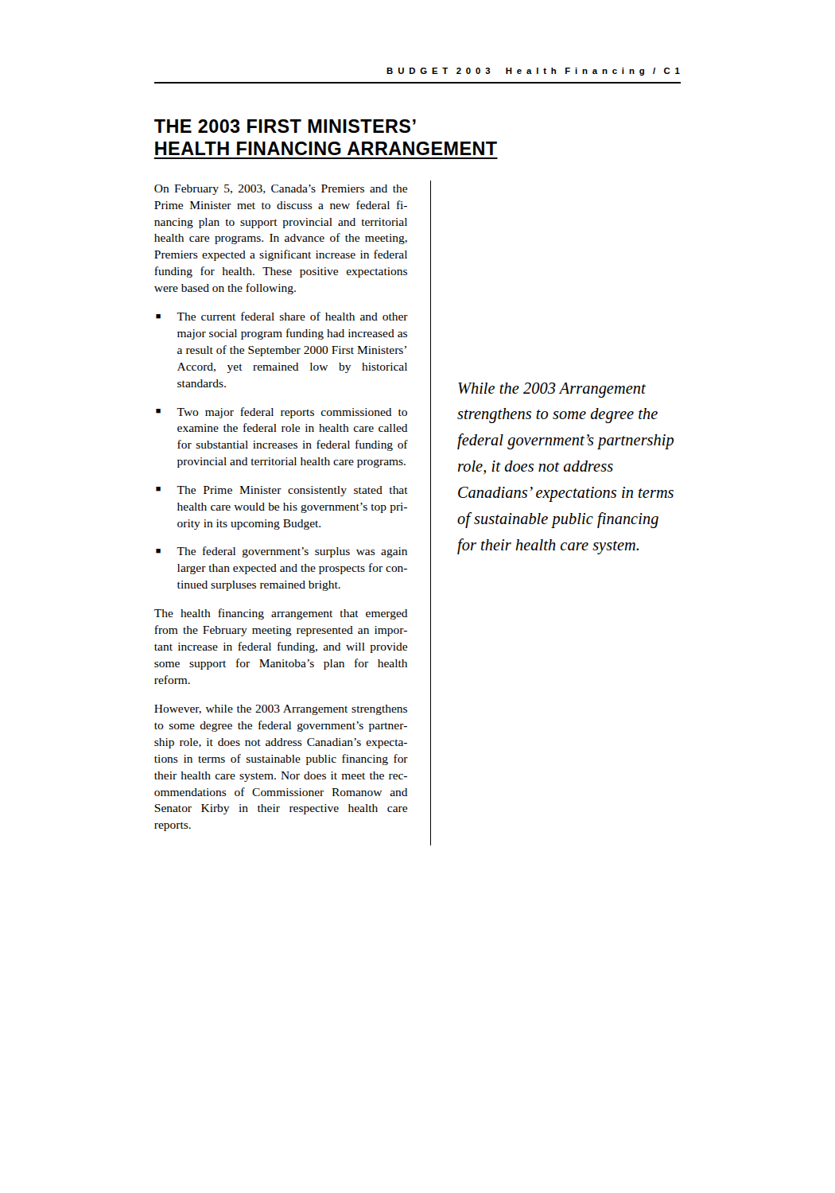B U D G E T 2 0 0 3 H e a l t h F i n a n c i n g / C 1
THE 2003 FIRST MINISTERS’
HEALTH FINANCING ARRANGEMENT
On February 5, 2003, Canada’s Premiers and the Prime Minister met to discuss a new federal financing plan to support provincial and territorial health care programs. In advance of the meeting, Premiers expected a significant increase in federal funding for health. These positive expectations were based on the following.
The current federal share of health and other major social program funding had increased as a result of the September 2000 First Ministers’ Accord, yet remained low by historical standards.
Two major federal reports commissioned to examine the federal role in health care called for substantial increases in federal funding of provincial and territorial health care programs.
The Prime Minister consistently stated that health care would be his government’s top priority in its upcoming Budget.
The federal government’s surplus was again larger than expected and the prospects for continued surpluses remained bright.
The health financing arrangement that emerged from the February meeting represented an important increase in federal funding, and will provide some support for Manitoba’s plan for health reform.
However, while the 2003 Arrangement strengthens to some degree the federal government’s partnership role, it does not address Canadian’s expectations in terms of sustainable public financing for their health care system. Nor does it meet the recommendations of Commissioner Romanow and Senator Kirby in their respective health care reports.
While the 2003 Arrangement strengthens to some degree the federal government’s partnership role, it does not address Canadians’ expectations in terms of sustainable public financing for their health care system.